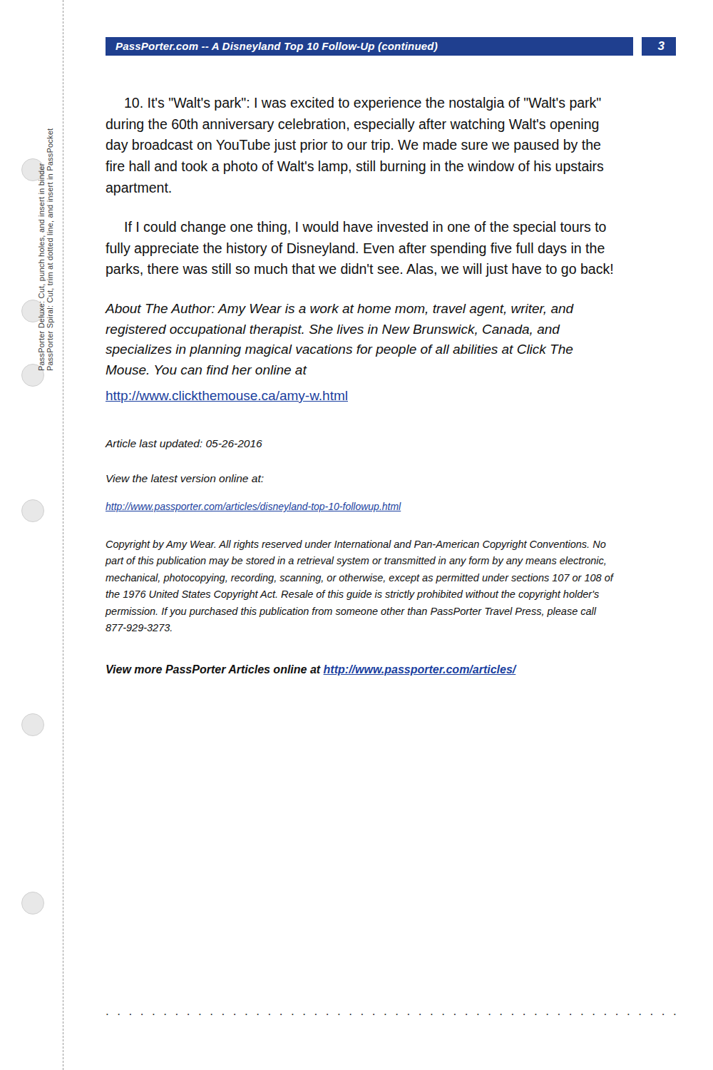PassPorter Deluxe: Cut, punch holes, and insert in binder PassPorter Spiral: Cut, trim at dotted line, and insert in PassPocket
PassPorter.com -- A Disneyland Top 10 Follow-Up (continued)
3
10. It's "Walt's park": I was excited to experience the nostalgia of "Walt's park" during the 60th anniversary celebration, especially after watching Walt's opening day broadcast on YouTube just prior to our trip. We made sure we paused by the fire hall and took a photo of Walt's lamp, still burning in the window of his upstairs apartment.
If I could change one thing, I would have invested in one of the special tours to fully appreciate the history of Disneyland. Even after spending five full days in the parks, there was still so much that we didn't see. Alas, we will just have to go back!
About The Author: Amy Wear is a work at home mom, travel agent, writer, and registered occupational therapist. She lives in New Brunswick, Canada, and specializes in planning magical vacations for people of all abilities at Click The Mouse. You can find her online at
http://www.clickthemouse.ca/amy-w.html
Article last updated: 05-26-2016
View the latest version online at:
http://www.passporter.com/articles/disneyland-top-10-followup.html
Copyright by Amy Wear. All rights reserved under International and Pan-American Copyright Conventions. No part of this publication may be stored in a retrieval system or transmitted in any form by any means electronic, mechanical, photocopying, recording, scanning, or otherwise, except as permitted under sections 107 or 108 of the 1976 United States Copyright Act. Resale of this guide is strictly prohibited without the copyright holder's permission. If you purchased this publication from someone other than PassPorter Travel Press, please call 877-929-3273.
View more PassPorter Articles online at http://www.passporter.com/articles/
. . . . . . . . . . . . . . . . . . . . . . . . . . . . . . . . . . . . . . . . . . . . . . . . . . . . . . . . . . . . . . . .